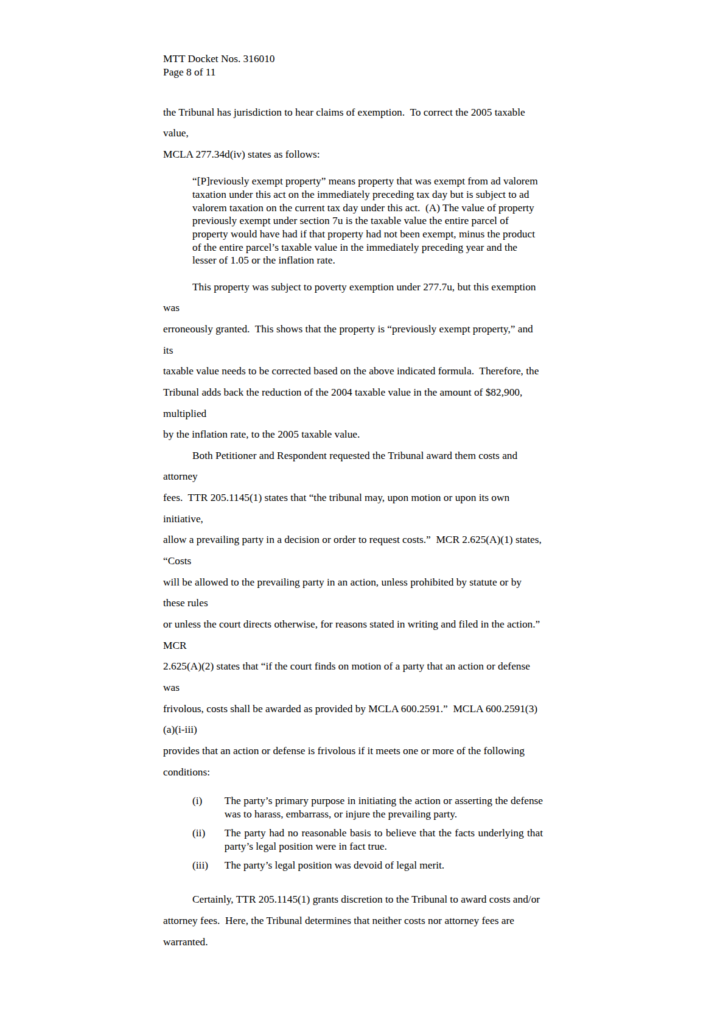MTT Docket Nos. 316010
Page 8 of 11
the Tribunal has jurisdiction to hear claims of exemption. To correct the 2005 taxable value,
MCLA 277.34d(iv) states as follows:
“[P]reviously exempt property” means property that was exempt from ad valorem taxation under this act on the immediately preceding tax day but is subject to ad valorem taxation on the current tax day under this act. (A) The value of property previously exempt under section 7u is the taxable value the entire parcel of property would have had if that property had not been exempt, minus the product of the entire parcel’s taxable value in the immediately preceding year and the lesser of 1.05 or the inflation rate.
This property was subject to poverty exemption under 277.7u, but this exemption was
erroneously granted. This shows that the property is “previously exempt property,” and its
taxable value needs to be corrected based on the above indicated formula. Therefore, the
Tribunal adds back the reduction of the 2004 taxable value in the amount of $82,900, multiplied
by the inflation rate, to the 2005 taxable value.
Both Petitioner and Respondent requested the Tribunal award them costs and attorney
fees. TTR 205.1145(1) states that “the tribunal may, upon motion or upon its own initiative,
allow a prevailing party in a decision or order to request costs.” MCR 2.625(A)(1) states, “Costs
will be allowed to the prevailing party in an action, unless prohibited by statute or by these rules
or unless the court directs otherwise, for reasons stated in writing and filed in the action.” MCR
2.625(A)(2) states that “if the court finds on motion of a party that an action or defense was
frivolous, costs shall be awarded as provided by MCLA 600.2591.” MCLA 600.2591(3)(a)(i-iii)
provides that an action or defense is frivolous if it meets one or more of the following conditions:
| (i) | The party’s primary purpose in initiating the action or asserting the defense was to harass, embarrass, or injure the prevailing party. |
| (ii) | The party had no reasonable basis to believe that the facts underlying that party’s legal position were in fact true. |
| (iii) | The party’s legal position was devoid of legal merit. |
Certainly, TTR 205.1145(1) grants discretion to the Tribunal to award costs and/or
attorney fees. Here, the Tribunal determines that neither costs nor attorney fees are warranted.